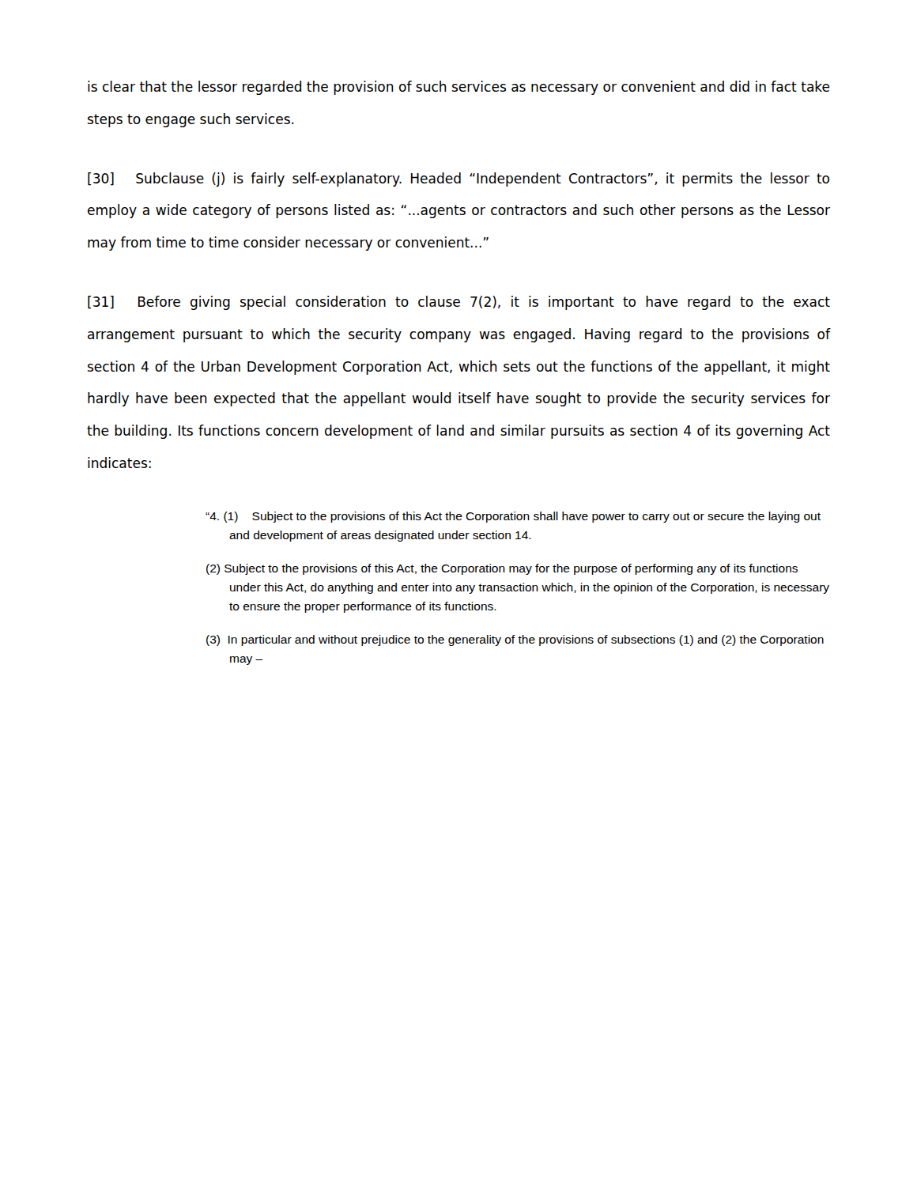is clear that the lessor regarded the provision of such services as necessary or convenient and did in fact take steps to engage such services.
[30] Subclause (j) is fairly self-explanatory. Headed “Independent Contractors”, it permits the lessor to employ a wide category of persons listed as: “...agents or contractors and such other persons as the Lessor may from time to time consider necessary or convenient...”
[31] Before giving special consideration to clause 7(2), it is important to have regard to the exact arrangement pursuant to which the security company was engaged. Having regard to the provisions of section 4 of the Urban Development Corporation Act, which sets out the functions of the appellant, it might hardly have been expected that the appellant would itself have sought to provide the security services for the building. Its functions concern development of land and similar pursuits as section 4 of its governing Act indicates:
“4. (1) Subject to the provisions of this Act the Corporation shall have power to carry out or secure the laying out and development of areas designated under section 14.
(2) Subject to the provisions of this Act, the Corporation may for the purpose of performing any of its functions under this Act, do anything and enter into any transaction which, in the opinion of the Corporation, is necessary to ensure the proper performance of its functions.
(3) In particular and without prejudice to the generality of the provisions of subsections (1) and (2) the Corporation may –